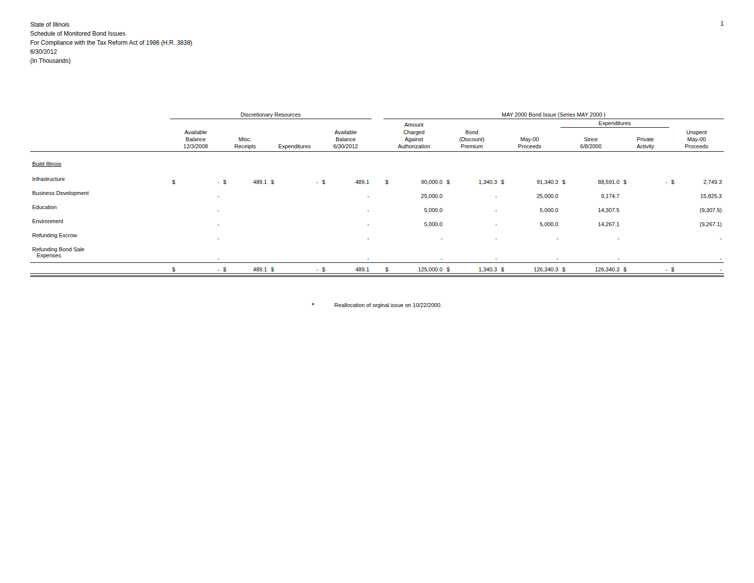1
State of Illinois
Schedule of Monitored Bond Issues
For Compliance with the Tax Reform Act of 1986 (H.R. 3838)
6/30/2012
(In Thousands)
| | | Discretionary Resources | | MAY 2000 Bond Issue (Series MAY 2000 ) |
| | | | | Amount Charged Against Authorization | Bond (Discount) Premium | May-00 Proceeds | Expenditures | Unspent May-00 Proceeds |
| | | Available Balance 12/3/2008 | Misc. Receipts | Expenditures | Available Balance 6/30/2012 | | Since 6/8/2000 | Private Activity |
| Build Illinois | |
| Infrastructure | | $ | - | $ | 489.1 | $ | - | $ | 489.1 | | $ | 90,000.0 | $ | 1,340.3 | $ | 91,340.3 | $ | 88,591.0 | $ | - | $ | 2,749.3 |
| Business Development | | | - | | | | | | - | | | 25,000.0 | | - | | 25,000.0 | | 9,174.7 | | | | 15,825.3 |
| Education | | | - | | | | | | - | | | 5,000.0 | | - | | 5,000.0 | | 14,307.5 | | | | (9,307.5) |
| Environment | | | - | | | | | | - | | | 5,000.0 | | - | | 5,000.0 | | 14,267.1 | | | | (9,267.1) |
| Refunding Escrow | | | - | | | | | | - | | | - | | - | | - | | - | | | | - |
| Refunding Bond Sale Expenses | | | - | | | | | | - | | | - | | - | | - | | - | | | | - |
| | | $ | - | $ | 489.1 | $ | - | $ | 489.1 | | $ | 125,000.0 | $ | 1,340.3 | $ | 126,340.3 | $ | 126,340.3 | $ | - | $ | - |
*Reallocation of orginal issue on 10/22/2000.